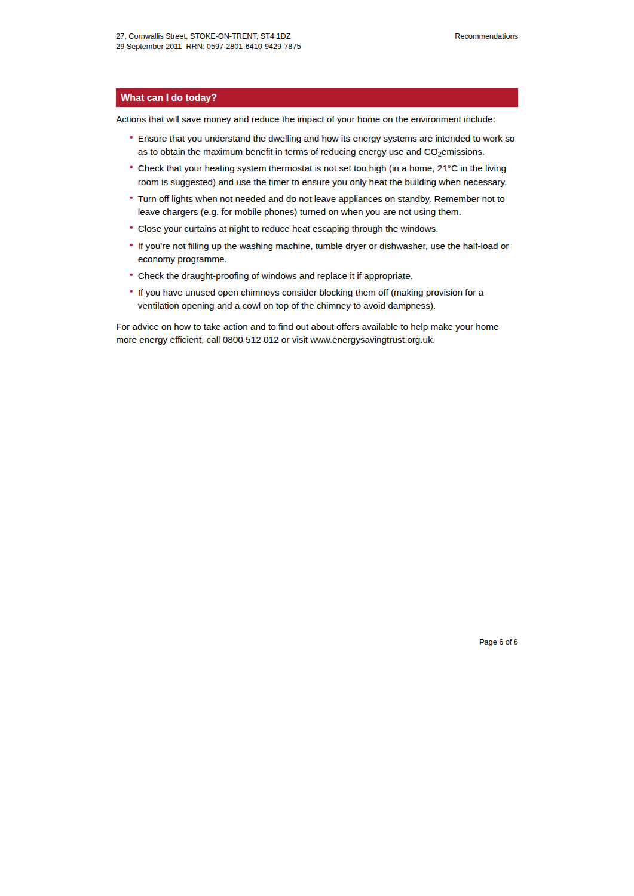27, Cornwallis Street, STOKE-ON-TRENT, ST4 1DZ
29 September 2011 RRN: 0597-2801-6410-9429-7875
Recommendations
What can I do today?
Actions that will save money and reduce the impact of your home on the environment include:
Ensure that you understand the dwelling and how its energy systems are intended to work so as to obtain the maximum benefit in terms of reducing energy use and CO2emissions.
Check that your heating system thermostat is not set too high (in a home, 21°C in the living room is suggested) and use the timer to ensure you only heat the building when necessary.
Turn off lights when not needed and do not leave appliances on standby. Remember not to leave chargers (e.g. for mobile phones) turned on when you are not using them.
Close your curtains at night to reduce heat escaping through the windows.
If you're not filling up the washing machine, tumble dryer or dishwasher, use the half-load or economy programme.
Check the draught-proofing of windows and replace it if appropriate.
If you have unused open chimneys consider blocking them off (making provision for a ventilation opening and a cowl on top of the chimney to avoid dampness).
For advice on how to take action and to find out about offers available to help make your home more energy efficient, call 0800 512 012 or visit www.energysavingtrust.org.uk.
Page 6 of 6